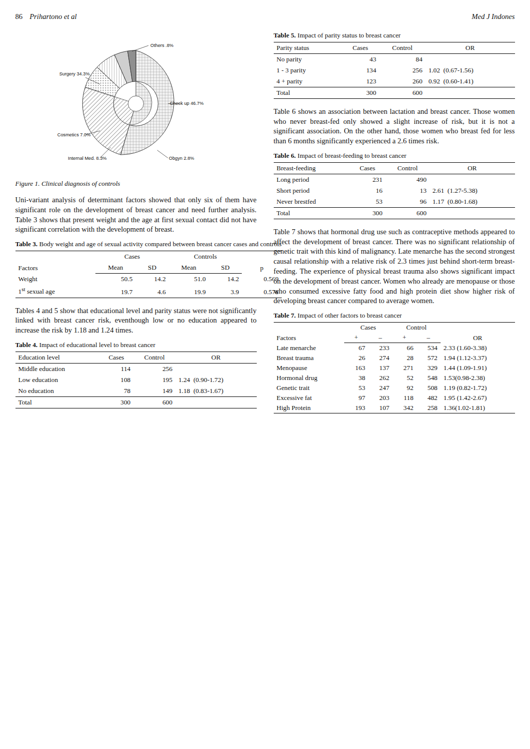86 Prihartono et al
Med J Indones
Others .8% Check up 46.7% Obgyn 2.8% Internal Med. 8.3% Cosmetics 7.0% Surgery 34.3%
Figure 1. Clinical diagnosis of controls
Uni-variant analysis of determinant factors showed that only six of them have significant role on the development of breast cancer and need further analysis. Table 3 shows that present weight and the age at first sexual contact did not have significant correlation with the development of breast.
Table 3. Body weight and age of sexual activity compared between breast cancer cases and controls
| Factors | Cases | Controls | p |
| --- | --- | --- | --- |
| Mean | SD | Mean | SD |
| Weight | 50.5 | 14.2 | 51.0 | 14.2 | 0.569 |
| 1 st sexual age | 19.7 | 4.6 | 19.9 | 3.9 | 0.578 |
Tables 4 and 5 show that educational level and parity status were not significantly linked with breast cancer risk, eventhough low or no education appeared to increase the risk by 1.18 and 1.24 times.
Table 4. Impact of educational level to breast cancer
| Education level | Cases | Control | OR |
| --- | --- | --- | --- |
| Middle education | 114 | 256 | |
| Low education | 108 | 195 | 1.24 (0.90-1.72) |
| No education | 78 | 149 | 1.18 (0.83-1.67) |
| Total | 300 | 600 | |
Table 5. Impact of parity status to breast cancer
| Parity status | Cases | Control | OR |
| --- | --- | --- | --- |
| No parity | 43 | 84 | |
| 1 - 3 parity | 134 | 256 | 1.02 (0.67-1.56) |
| 4 + parity | 123 | 260 | 0.92 (0.60-1.41) |
| Total | 300 | 600 | |
Table 6 shows an association between lactation and breast cancer. Those women who never breast-fed only showed a slight increase of risk, but it is not a significant association. On the other hand, those women who breast fed for less than 6 months significantly experienced a 2.6 times risk.
Table 6. Impact of breast-feeding to breast cancer
| Breast-feeding | Cases | Control | OR |
| --- | --- | --- | --- |
| Long period | 231 | 490 | |
| Short period | 16 | 13 | 2.61 (1.27-5.38) |
| Never brestfed | 53 | 96 | 1.17 (0.80-1.68) |
| Total | 300 | 600 | |
Table 7 shows that hormonal drug use such as contraceptive methods appeared to affect the development of breast cancer. There was no significant relationship of genetic trait with this kind of malignancy. Late menarche has the second strongest causal relationship with a relative risk of 2.3 times just behind short-term breast-feeding. The experience of physical breast trauma also shows significant impact on the development of breast cancer. Women who already are menopause or those who consumed excessive fatty food and high protein diet show higher risk of developing breast cancer compared to average women.
Table 7. Impact of other factors to breast cancer
| Factors | Cases | Control | OR |
| --- | --- | --- | --- |
| + | – | + | – |
| Late menarche | 67 | 233 | 66 | 534 | 2.33 (1.60-3.38) |
| Breast trauma | 26 | 274 | 28 | 572 | 1.94 (1.12-3.37) |
| Menopause | 163 | 137 | 271 | 329 | 1.44 (1.09-1.91) |
| Hormonal drug | 38 | 262 | 52 | 548 | 1.53(0.98-2.38) |
| Genetic trait | 53 | 247 | 92 | 508 | 1.19 (0.82-1.72) |
| Excessive fat | 97 | 203 | 118 | 482 | 1.95 (1.42-2.67) |
| High Protein | 193 | 107 | 342 | 258 | 1.36(1.02-1.81) |